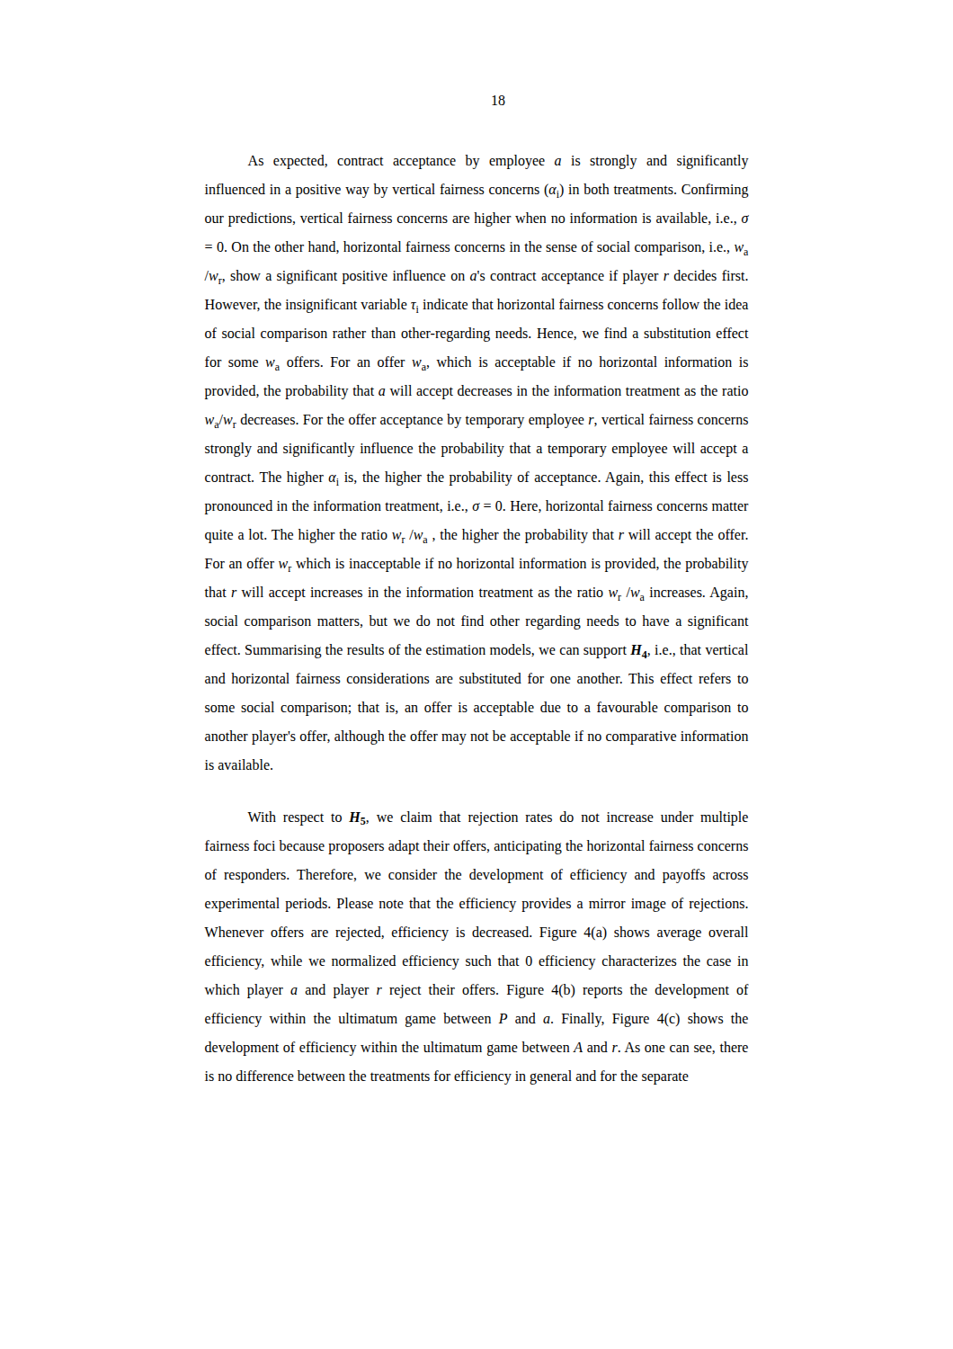18
As expected, contract acceptance by employee a is strongly and significantly influenced in a positive way by vertical fairness concerns (αi) in both treatments. Confirming our predictions, vertical fairness concerns are higher when no information is available, i.e., σ = 0. On the other hand, horizontal fairness concerns in the sense of social comparison, i.e., wa /wr, show a significant positive influence on a's contract acceptance if player r decides first. However, the insignificant variable τi indicate that horizontal fairness concerns follow the idea of social comparison rather than other-regarding needs. Hence, we find a substitution effect for some wa offers. For an offer wa, which is acceptable if no horizontal information is provided, the probability that a will accept decreases in the information treatment as the ratio wa/wr decreases. For the offer acceptance by temporary employee r, vertical fairness concerns strongly and significantly influence the probability that a temporary employee will accept a contract. The higher αi is, the higher the probability of acceptance. Again, this effect is less pronounced in the information treatment, i.e., σ = 0. Here, horizontal fairness concerns matter quite a lot. The higher the ratio wr /wa , the higher the probability that r will accept the offer. For an offer wr which is inacceptable if no horizontal information is provided, the probability that r will accept increases in the information treatment as the ratio wr /wa increases. Again, social comparison matters, but we do not find other regarding needs to have a significant effect. Summarising the results of the estimation models, we can support H4, i.e., that vertical and horizontal fairness considerations are substituted for one another. This effect refers to some social comparison; that is, an offer is acceptable due to a favourable comparison to another player's offer, although the offer may not be acceptable if no comparative information is available.
With respect to H5, we claim that rejection rates do not increase under multiple fairness foci because proposers adapt their offers, anticipating the horizontal fairness concerns of responders. Therefore, we consider the development of efficiency and payoffs across experimental periods. Please note that the efficiency provides a mirror image of rejections. Whenever offers are rejected, efficiency is decreased. Figure 4(a) shows average overall efficiency, while we normalized efficiency such that 0 efficiency characterizes the case in which player a and player r reject their offers. Figure 4(b) reports the development of efficiency within the ultimatum game between P and a. Finally, Figure 4(c) shows the development of efficiency within the ultimatum game between A and r. As one can see, there is no difference between the treatments for efficiency in general and for the separate